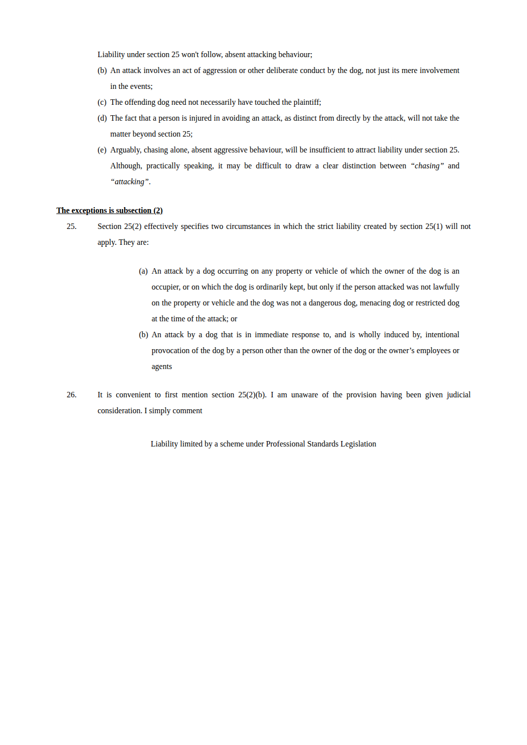Liability under section 25 won't follow, absent attacking behaviour;
(b) An attack involves an act of aggression or other deliberate conduct by the dog, not just its mere involvement in the events;
(c) The offending dog need not necessarily have touched the plaintiff;
(d) The fact that a person is injured in avoiding an attack, as distinct from directly by the attack, will not take the matter beyond section 25;
(e) Arguably, chasing alone, absent aggressive behaviour, will be insufficient to attract liability under section 25. Although, practically speaking, it may be difficult to draw a clear distinction between “chasing” and “attacking”.
The exceptions is subsection (2)
25.
Section 25(2) effectively specifies two circumstances in which the strict liability created by section 25(1) will not apply. They are:
(a) An attack by a dog occurring on any property or vehicle of which the owner of the dog is an occupier, or on which the dog is ordinarily kept, but only if the person attacked was not lawfully on the property or vehicle and the dog was not a dangerous dog, menacing dog or restricted dog at the time of the attack; or
(b) An attack by a dog that is in immediate response to, and is wholly induced by, intentional provocation of the dog by a person other than the owner of the dog or the owner’s employees or agents
26.
It is convenient to first mention section 25(2)(b). I am unaware of the provision having been given judicial consideration. I simply comment
Liability limited by a scheme under Professional Standards Legislation